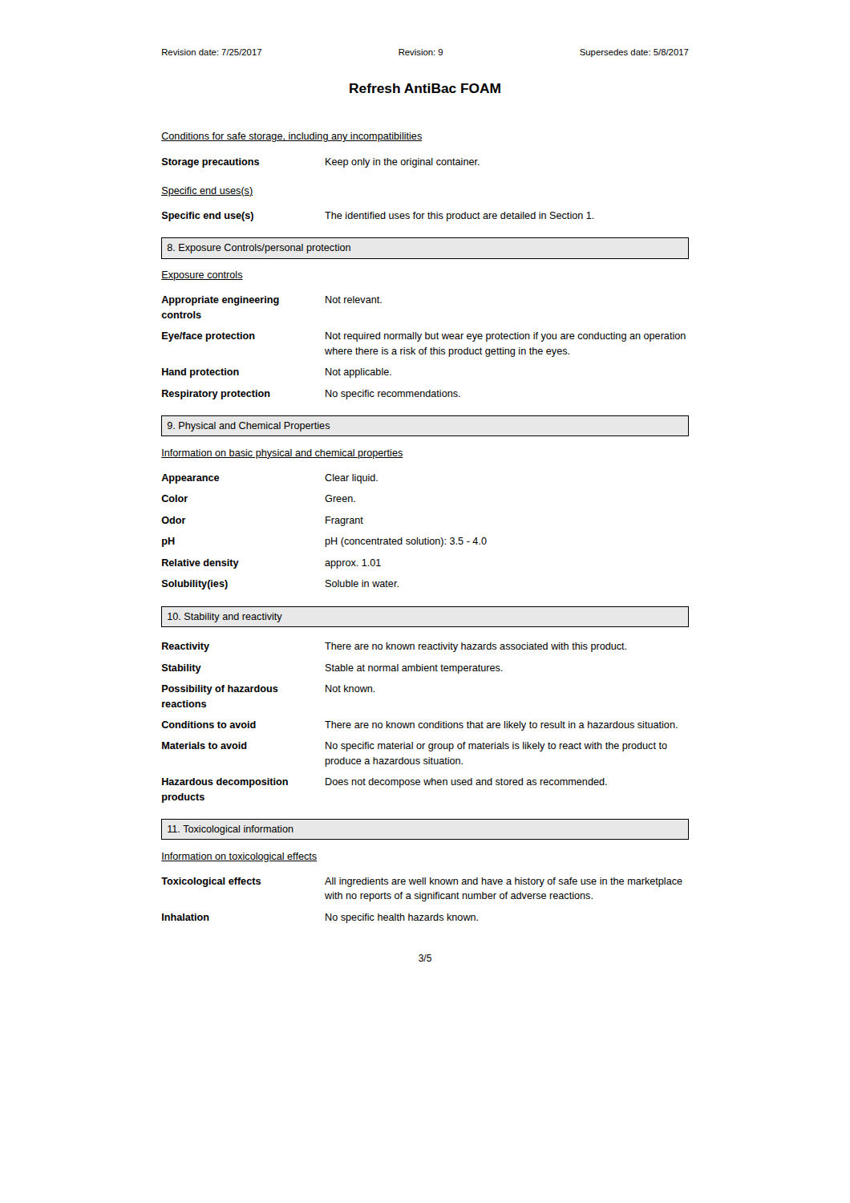Revision date: 7/25/2017 Revision: 9 Supersedes date: 5/8/2017
Refresh AntiBac FOAM
Conditions for safe storage, including any incompatibilities
| Storage precautions | Keep only in the original container. |
Specific end uses(s)
| Specific end use(s) | The identified uses for this product are detailed in Section 1. |
8. Exposure Controls/personal protection
Exposure controls
| Appropriate engineering controls | Not relevant. |
| Eye/face protection | Not required normally but wear eye protection if you are conducting an operation where there is a risk of this product getting in the eyes. |
| Hand protection | Not applicable. |
| Respiratory protection | No specific recommendations. |
9. Physical and Chemical Properties
Information on basic physical and chemical properties
| Appearance | Clear liquid. |
| Color | Green. |
| Odor | Fragrant |
| pH | pH (concentrated solution): 3.5 - 4.0 |
| Relative density | approx. 1.01 |
| Solubility(ies) | Soluble in water. |
10. Stability and reactivity
| Reactivity | There are no known reactivity hazards associated with this product. |
| Stability | Stable at normal ambient temperatures. |
| Possibility of hazardous reactions | Not known. |
| Conditions to avoid | There are no known conditions that are likely to result in a hazardous situation. |
| Materials to avoid | No specific material or group of materials is likely to react with the product to produce a hazardous situation. |
| Hazardous decomposition products | Does not decompose when used and stored as recommended. |
11. Toxicological information
Information on toxicological effects
| Toxicological effects | All ingredients are well known and have a history of safe use in the marketplace with no reports of a significant number of adverse reactions. |
| Inhalation | No specific health hazards known. |
3/5